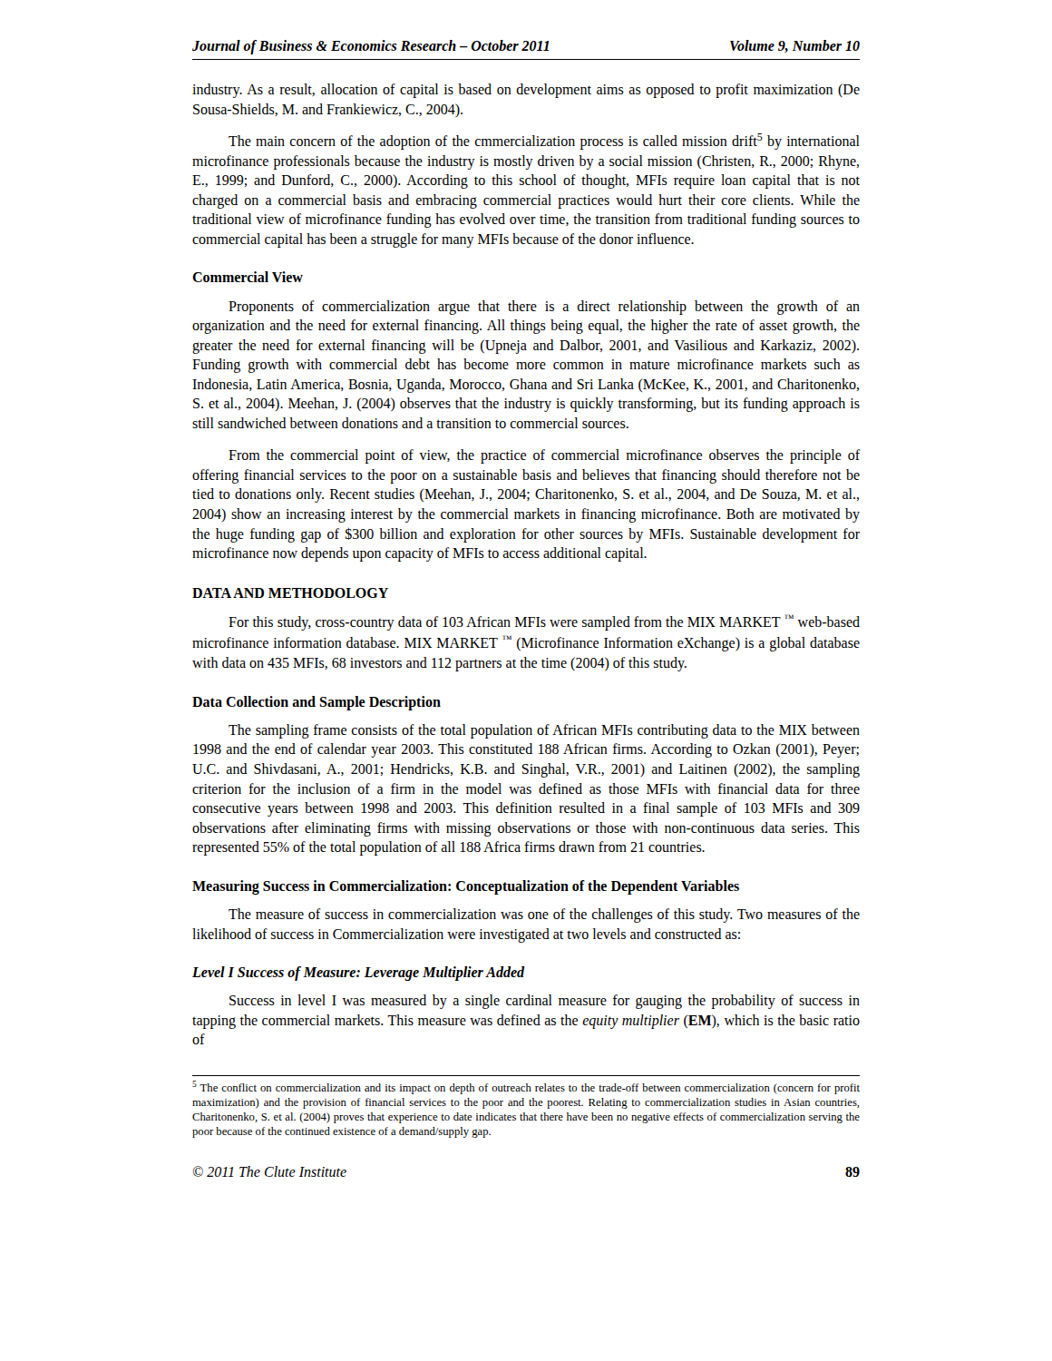Journal of Business & Economics Research – October 2011 Volume 9, Number 10
industry. As a result, allocation of capital is based on development aims as opposed to profit maximization (De Sousa-Shields, M. and Frankiewicz, C., 2004).
The main concern of the adoption of the cmmercialization process is called mission drift5 by international microfinance professionals because the industry is mostly driven by a social mission (Christen, R., 2000; Rhyne, E., 1999; and Dunford, C., 2000). According to this school of thought, MFIs require loan capital that is not charged on a commercial basis and embracing commercial practices would hurt their core clients. While the traditional view of microfinance funding has evolved over time, the transition from traditional funding sources to commercial capital has been a struggle for many MFIs because of the donor influence.
Commercial View
Proponents of commercialization argue that there is a direct relationship between the growth of an organization and the need for external financing. All things being equal, the higher the rate of asset growth, the greater the need for external financing will be (Upneja and Dalbor, 2001, and Vasilious and Karkaziz, 2002). Funding growth with commercial debt has become more common in mature microfinance markets such as Indonesia, Latin America, Bosnia, Uganda, Morocco, Ghana and Sri Lanka (McKee, K., 2001, and Charitonenko, S. et al., 2004). Meehan, J. (2004) observes that the industry is quickly transforming, but its funding approach is still sandwiched between donations and a transition to commercial sources.
From the commercial point of view, the practice of commercial microfinance observes the principle of offering financial services to the poor on a sustainable basis and believes that financing should therefore not be tied to donations only. Recent studies (Meehan, J., 2004; Charitonenko, S. et al., 2004, and De Souza, M. et al., 2004) show an increasing interest by the commercial markets in financing microfinance. Both are motivated by the huge funding gap of $300 billion and exploration for other sources by MFIs. Sustainable development for microfinance now depends upon capacity of MFIs to access additional capital.
DATA AND METHODOLOGY
For this study, cross-country data of 103 African MFIs were sampled from the MIX MARKET ™ web-based microfinance information database. MIX MARKET ™ (Microfinance Information eXchange) is a global database with data on 435 MFIs, 68 investors and 112 partners at the time (2004) of this study.
Data Collection and Sample Description
The sampling frame consists of the total population of African MFIs contributing data to the MIX between 1998 and the end of calendar year 2003. This constituted 188 African firms. According to Ozkan (2001), Peyer; U.C. and Shivdasani, A., 2001; Hendricks, K.B. and Singhal, V.R., 2001) and Laitinen (2002), the sampling criterion for the inclusion of a firm in the model was defined as those MFIs with financial data for three consecutive years between 1998 and 2003. This definition resulted in a final sample of 103 MFIs and 309 observations after eliminating firms with missing observations or those with non-continuous data series. This represented 55% of the total population of all 188 Africa firms drawn from 21 countries.
Measuring Success in Commercialization: Conceptualization of the Dependent Variables
The measure of success in commercialization was one of the challenges of this study. Two measures of the likelihood of success in Commercialization were investigated at two levels and constructed as:
Level I Success of Measure: Leverage Multiplier Added
Success in level I was measured by a single cardinal measure for gauging the probability of success in tapping the commercial markets. This measure was defined as the equity multiplier (EM), which is the basic ratio of
5 The conflict on commercialization and its impact on depth of outreach relates to the trade-off between commercialization (concern for profit maximization) and the provision of financial services to the poor and the poorest. Relating to commercialization studies in Asian countries, Charitonenko, S. et al. (2004) proves that experience to date indicates that there have been no negative effects of commercialization serving the poor because of the continued existence of a demand/supply gap.
© 2011 The Clute Institute 89